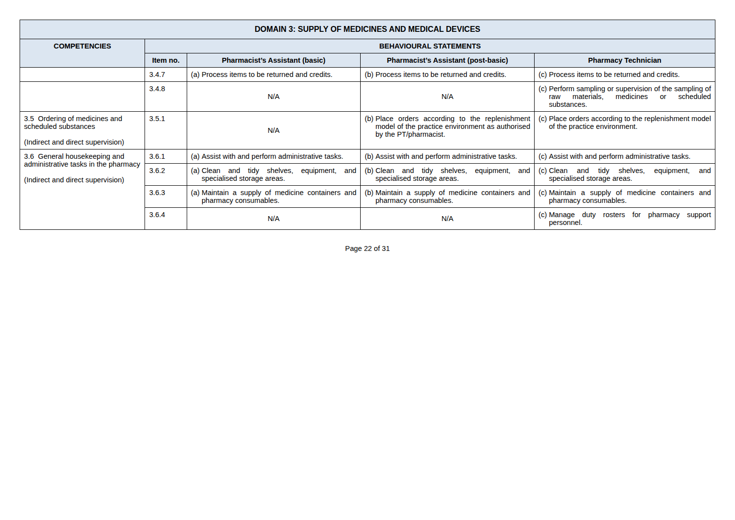| DOMAIN 3: SUPPLY OF MEDICINES AND MEDICAL DEVICES |
| COMPETENCIES | BEHAVIOURAL STATEMENTS |
| Item no. | Pharmacist’s Assistant (basic) | Pharmacist’s Assistant (post-basic) | Pharmacy Technician |
| | 3.4.7 | (a) Process items to be returned and credits. | (b) Process items to be returned and credits. | (c) Process items to be returned and credits. |
| | 3.4.8 | N/A | N/A | (c) Perform sampling or supervision of the sampling of raw materials, medicines or scheduled substances. |
| 3.5 Ordering of medicines and scheduled substances (Indirect and direct supervision) | 3.5.1 | N/A | (b) Place orders according to the replenishment model of the practice environment as authorised by the PT/pharmacist. | (c) Place orders according to the replenishment model of the practice environment. |
| 3.6 General housekeeping and administrative tasks in the pharmacy (Indirect and direct supervision) | 3.6.1 | (a) Assist with and perform administrative tasks. | (b) Assist with and perform administrative tasks. | (c) Assist with and perform administrative tasks. |
| 3.6.2 | (a) Clean and tidy shelves, equipment, and specialised storage areas. | (b) Clean and tidy shelves, equipment, and specialised storage areas. | (c) Clean and tidy shelves, equipment, and specialised storage areas. |
| 3.6.3 | (a) Maintain a supply of medicine containers and pharmacy consumables. | (b) Maintain a supply of medicine containers and pharmacy consumables. | (c) Maintain a supply of medicine containers and pharmacy consumables. |
| 3.6.4 | N/A | N/A | (c) Manage duty rosters for pharmacy support personnel. |
Page 22 of 31